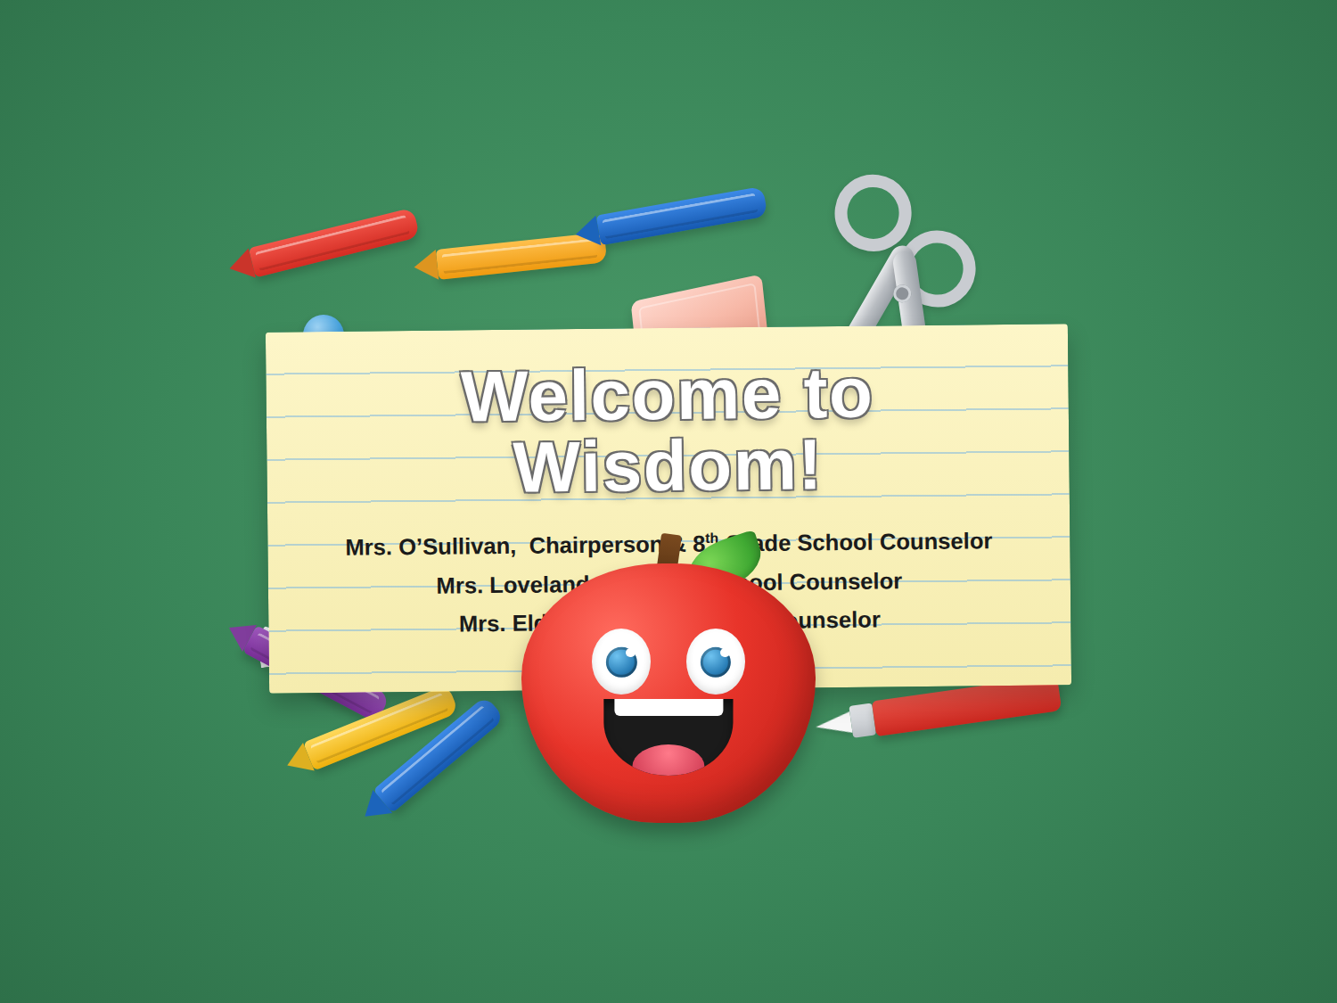Welcome to Wisdom!
Mrs. O’Sullivan, Chairperson & 8th Grade School Counselor
Mrs. Loveland, 7th Grade School Counselor
Mrs. Elder, 6th Grade School Counselor